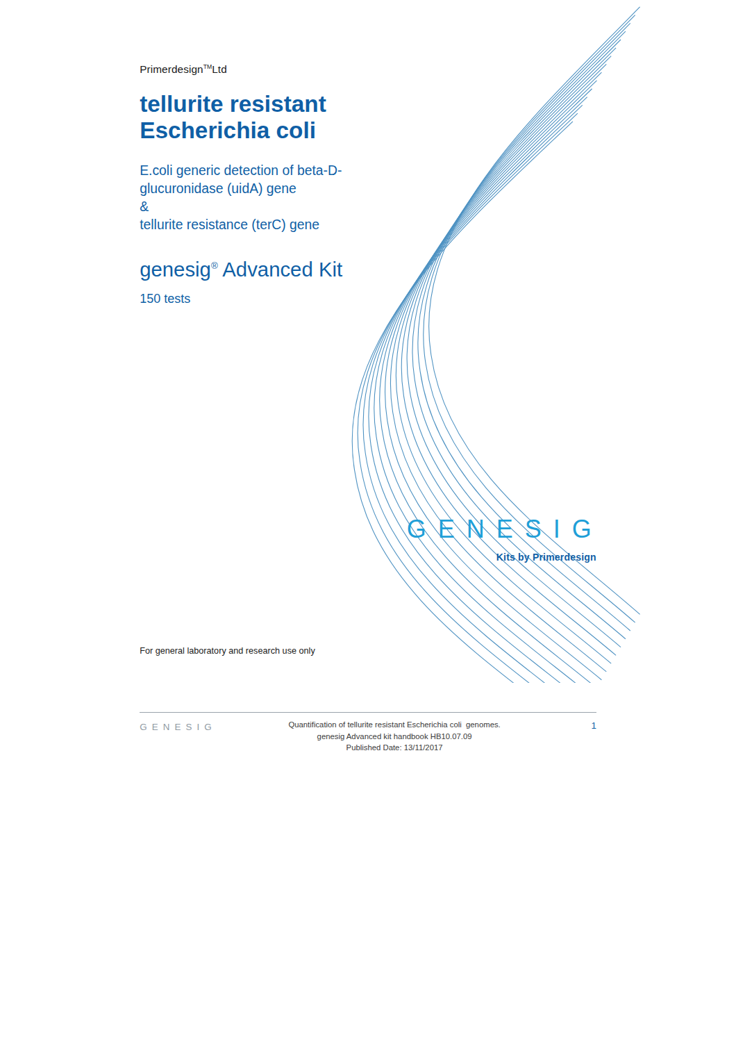PrimerdesignTMLtd
tellurite resistant Escherichia coli
E.coli generic detection of beta-D-glucuronidase (uidA) gene & tellurite resistance (terC) gene
genesig® Advanced Kit
150 tests
G E N E S I G
Kits by Primerdesign
For general laboratory and research use only
G E N E S I G
Quantification of tellurite resistant Escherichia coli genomes.
genesig Advanced kit handbook HB10.07.09
Published Date: 13/11/2017
1